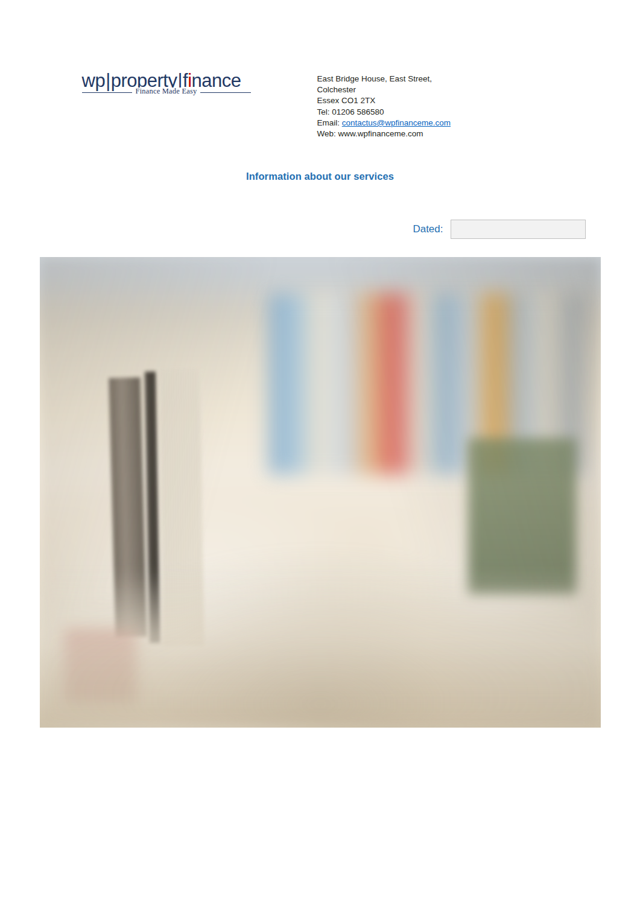wp|property|finance
Finance Made Easy
East Bridge House, East Street,
Colchester
Essex CO1 2TX
Tel: 01206 586580
Email: contactus@wpfinanceme.com
Web: www.wpfinanceme.com
Information about our services
Dated: